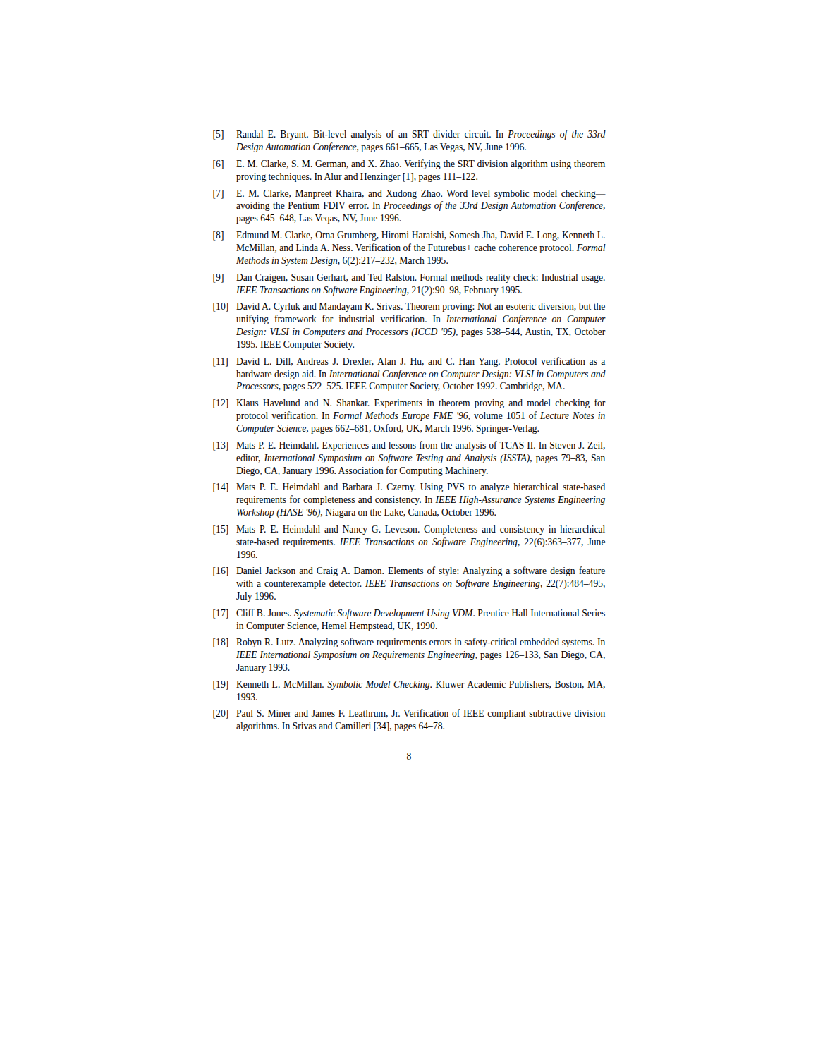[5] Randal E. Bryant. Bit-level analysis of an SRT divider circuit. In Proceedings of the 33rd Design Automation Conference, pages 661–665, Las Vegas, NV, June 1996.
[6] E. M. Clarke, S. M. German, and X. Zhao. Verifying the SRT division algorithm using theorem proving techniques. In Alur and Henzinger [1], pages 111–122.
[7] E. M. Clarke, Manpreet Khaira, and Xudong Zhao. Word level symbolic model checking—avoiding the Pentium FDIV error. In Proceedings of the 33rd Design Automation Conference, pages 645–648, Las Veqas, NV, June 1996.
[8] Edmund M. Clarke, Orna Grumberg, Hiromi Haraishi, Somesh Jha, David E. Long, Kenneth L. McMillan, and Linda A. Ness. Verification of the Futurebus+ cache coherence protocol. Formal Methods in System Design, 6(2):217–232, March 1995.
[9] Dan Craigen, Susan Gerhart, and Ted Ralston. Formal methods reality check: Industrial usage. IEEE Transactions on Software Engineering, 21(2):90–98, February 1995.
[10] David A. Cyrluk and Mandayam K. Srivas. Theorem proving: Not an esoteric diversion, but the unifying framework for industrial verification. In International Conference on Computer Design: VLSI in Computers and Processors (ICCD '95), pages 538–544, Austin, TX, October 1995. IEEE Computer Society.
[11] David L. Dill, Andreas J. Drexler, Alan J. Hu, and C. Han Yang. Protocol verification as a hardware design aid. In International Conference on Computer Design: VLSI in Computers and Processors, pages 522–525. IEEE Computer Society, October 1992. Cambridge, MA.
[12] Klaus Havelund and N. Shankar. Experiments in theorem proving and model checking for protocol verification. In Formal Methods Europe FME '96, volume 1051 of Lecture Notes in Computer Science, pages 662–681, Oxford, UK, March 1996. Springer-Verlag.
[13] Mats P. E. Heimdahl. Experiences and lessons from the analysis of TCAS II. In Steven J. Zeil, editor, International Symposium on Software Testing and Analysis (ISSTA), pages 79–83, San Diego, CA, January 1996. Association for Computing Machinery.
[14] Mats P. E. Heimdahl and Barbara J. Czerny. Using PVS to analyze hierarchical state-based requirements for completeness and consistency. In IEEE High-Assurance Systems Engineering Workshop (HASE '96), Niagara on the Lake, Canada, October 1996.
[15] Mats P. E. Heimdahl and Nancy G. Leveson. Completeness and consistency in hierarchical state-based requirements. IEEE Transactions on Software Engineering, 22(6):363–377, June 1996.
[16] Daniel Jackson and Craig A. Damon. Elements of style: Analyzing a software design feature with a counterexample detector. IEEE Transactions on Software Engineering, 22(7):484–495, July 1996.
[17] Cliff B. Jones. Systematic Software Development Using VDM. Prentice Hall International Series in Computer Science, Hemel Hempstead, UK, 1990.
[18] Robyn R. Lutz. Analyzing software requirements errors in safety-critical embedded systems. In IEEE International Symposium on Requirements Engineering, pages 126–133, San Diego, CA, January 1993.
[19] Kenneth L. McMillan. Symbolic Model Checking. Kluwer Academic Publishers, Boston, MA, 1993.
[20] Paul S. Miner and James F. Leathrum, Jr. Verification of IEEE compliant subtractive division algorithms. In Srivas and Camilleri [34], pages 64–78.
8